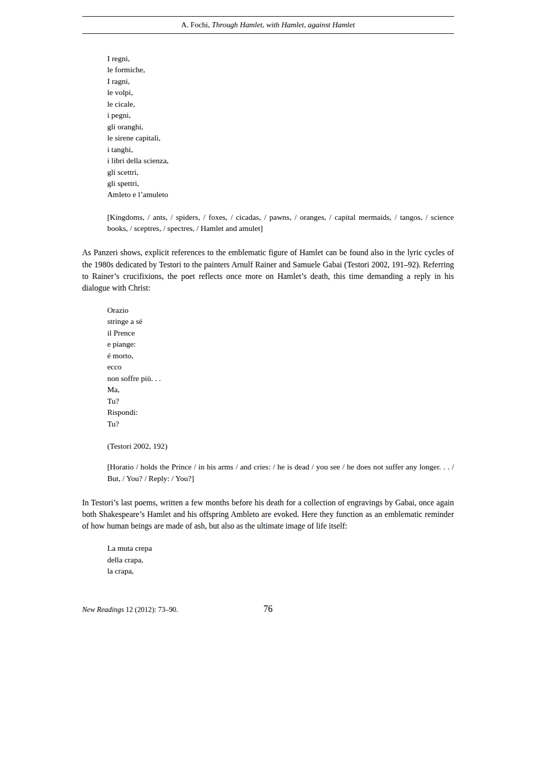A. Fochi, Through Hamlet, with Hamlet, against Hamlet
I regni, le formiche, I ragni, le volpi, le cicale, i pegni, gli oranghi, le sirene capitali, i tanghi, i libri della scienza, gli scettri, gli spettri, Amleto e l’amuleto
[Kingdoms, / ants, / spiders, / foxes, / cicadas, / pawns, / oranges, / capital mermaids, / tangos, / science books, / sceptres, / spectres, / Hamlet and amulet]
As Panzeri shows, explicit references to the emblematic figure of Hamlet can be found also in the lyric cycles of the 1980s dedicated by Testori to the painters Arnulf Rainer and Samuele Gabai (Testori 2002, 191–92). Referring to Rainer’s crucifixions, the poet reflects once more on Hamlet’s death, this time demanding a reply in his dialogue with Christ:
Orazio stringe a sé il Prence e piange: é morto, ecco non soffre più. . . Ma, Tu? Rispondi: Tu?
(Testori 2002, 192)
[Horatio / holds the Prince / in his arms / and cries: / he is dead / you see / he does not suffer any longer. . . / But, / You? / Reply: / You?]
In Testori’s last poems, written a few months before his death for a collection of engravings by Gabai, once again both Shakespeare’s Hamlet and his offspring Ambleto are evoked. Here they function as an emblematic reminder of how human beings are made of ash, but also as the ultimate image of life itself:
La muta crepa della crapa, la crapa,
New Readings 12 (2012): 73–90. 76 New Readings 12 (2012): 73–90.